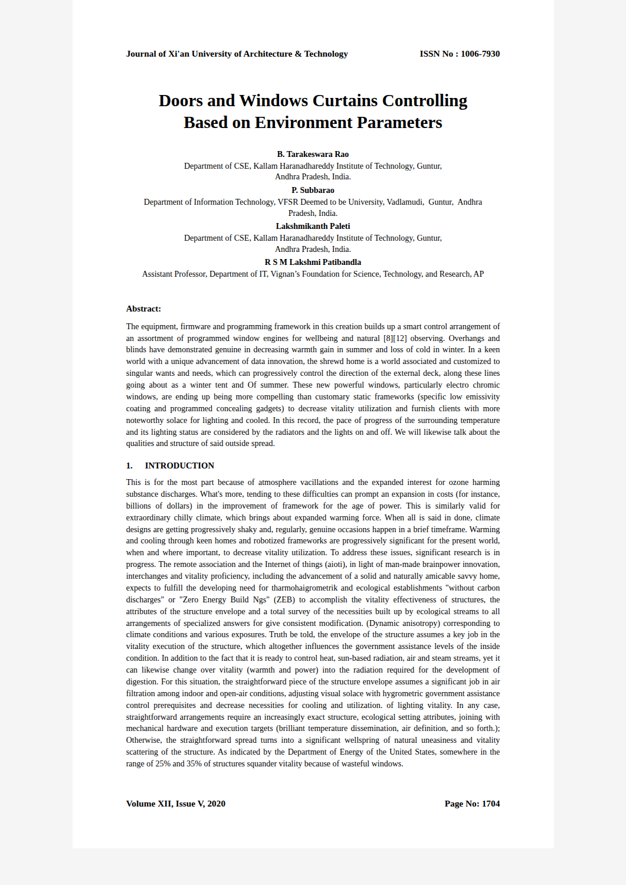Journal of Xi'an University of Architecture & Technology ISSN No : 1006-7930
Doors and Windows Curtains Controlling
Based on Environment Parameters
B. Tarakeswara Rao
Department of CSE, Kallam Haranadhareddy Institute of Technology, Guntur,
Andhra Pradesh, India.
P. Subbarao
Department of Information Technology, VFSR Deemed to be University, Vadlamudi, Guntur, Andhra
Pradesh, India.
Lakshmikanth Paleti
Department of CSE, Kallam Haranadhareddy Institute of Technology, Guntur,
Andhra Pradesh, India.
R S M Lakshmi Patibandla
Assistant Professor, Department of IT, Vignan’s Foundation for Science, Technology, and Research, AP
Abstract:
The equipment, firmware and programming framework in this creation builds up a smart control arrangement of an assortment of programmed window engines for wellbeing and natural [8][12] observing. Overhangs and blinds have demonstrated genuine in decreasing warmth gain in summer and loss of cold in winter. In a keen world with a unique advancement of data innovation, the shrewd home is a world associated and customized to singular wants and needs, which can progressively control the direction of the external deck, along these lines going about as a winter tent and Of summer. These new powerful windows, particularly electro chromic windows, are ending up being more compelling than customary static frameworks (specific low emissivity coating and programmed concealing gadgets) to decrease vitality utilization and furnish clients with more noteworthy solace for lighting and cooled. In this record, the pace of progress of the surrounding temperature and its lighting status are considered by the radiators and the lights on and off. We will likewise talk about the qualities and structure of said outside spread.
1. INTRODUCTION
This is for the most part because of atmosphere vacillations and the expanded interest for ozone harming substance discharges. What's more, tending to these difficulties can prompt an expansion in costs (for instance, billions of dollars) in the improvement of framework for the age of power. This is similarly valid for extraordinary chilly climate, which brings about expanded warming force. When all is said in done, climate designs are getting progressively shaky and, regularly, genuine occasions happen in a brief timeframe. Warming and cooling through keen homes and robotized frameworks are progressively significant for the present world, when and where important, to decrease vitality utilization. To address these issues, significant research is in progress. The remote association and the Internet of things (aioti), in light of man-made brainpower innovation, interchanges and vitality proficiency, including the advancement of a solid and naturally amicable savvy home, expects to fulfill the developing need for tharmohaigrometrik and ecological establishments "without carbon discharges" or "Zero Energy Build Ngs" (ZEB) to accomplish the vitality effectiveness of structures, the attributes of the structure envelope and a total survey of the necessities built up by ecological streams to all arrangements of specialized answers for give consistent modification. (Dynamic anisotropy) corresponding to climate conditions and various exposures. Truth be told, the envelope of the structure assumes a key job in the vitality execution of the structure, which altogether influences the government assistance levels of the inside condition. In addition to the fact that it is ready to control heat, sun-based radiation, air and steam streams, yet it can likewise change over vitality (warmth and power) into the radiation required for the development of digestion. For this situation, the straightforward piece of the structure envelope assumes a significant job in air filtration among indoor and open-air conditions, adjusting visual solace with hygrometric government assistance control prerequisites and decrease necessities for cooling and utilization. of lighting vitality. In any case, straightforward arrangements require an increasingly exact structure, ecological setting attributes, joining with mechanical hardware and execution targets (brilliant temperature dissemination, air definition, and so forth.); Otherwise, the straightforward spread turns into a significant wellspring of natural uneasiness and vitality scattering of the structure. As indicated by the Department of Energy of the United States, somewhere in the range of 25% and 35% of structures squander vitality because of wasteful windows.
Volume XII, Issue V, 2020 Page No: 1704